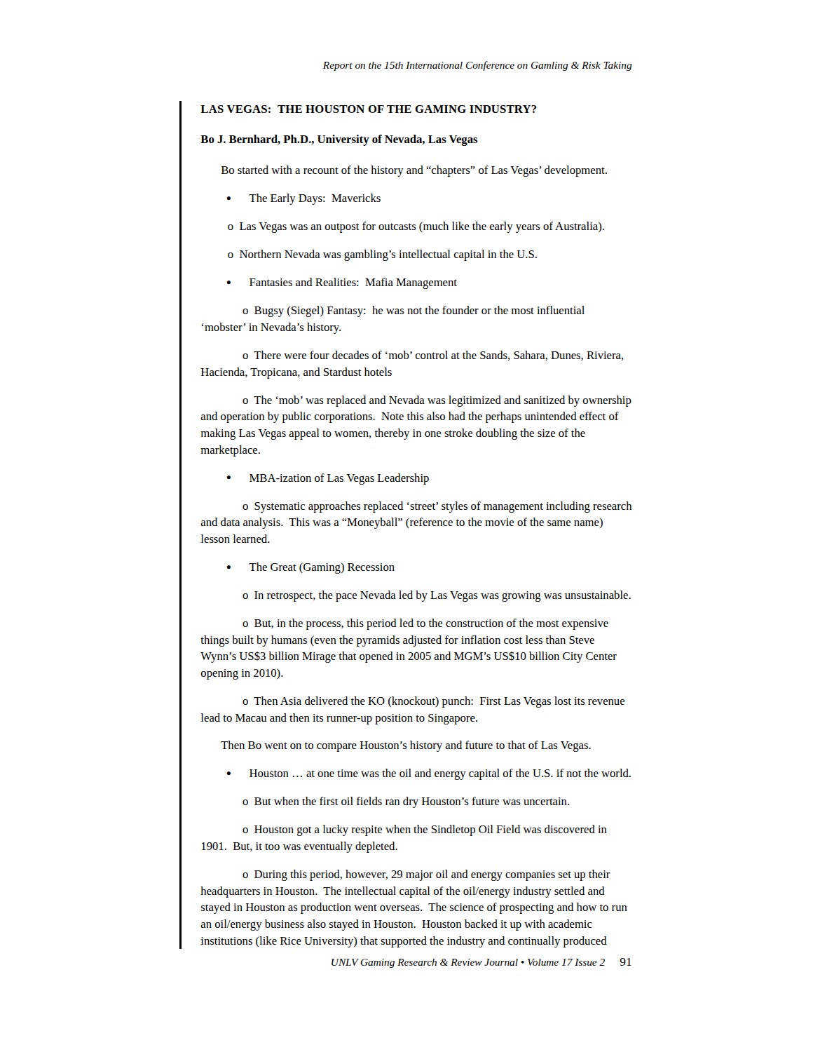Report on the 15th International Conference on Gamling & Risk Taking
LAS VEGAS: THE HOUSTON OF THE GAMING INDUSTRY?
Bo J. Bernhard, Ph.D., University of Nevada, Las Vegas
Bo started with a recount of the history and “chapters” of Las Vegas’ development.
The Early Days: Mavericks
o Las Vegas was an outpost for outcasts (much like the early years of Australia).
o Northern Nevada was gambling’s intellectual capital in the U.S.
Fantasies and Realities: Mafia Management
o Bugsy (Siegel) Fantasy: he was not the founder or the most influential ‘mobster’ in Nevada’s history.
o There were four decades of ‘mob’ control at the Sands, Sahara, Dunes, Riviera, Hacienda, Tropicana, and Stardust hotels
o The ‘mob’ was replaced and Nevada was legitimized and sanitized by ownership and operation by public corporations. Note this also had the perhaps unintended effect of making Las Vegas appeal to women, thereby in one stroke doubling the size of the marketplace.
MBA-ization of Las Vegas Leadership
o Systematic approaches replaced ‘street’ styles of management including research and data analysis. This was a “Moneyball” (reference to the movie of the same name) lesson learned.
The Great (Gaming) Recession
o In retrospect, the pace Nevada led by Las Vegas was growing was unsustainable.
o But, in the process, this period led to the construction of the most expensive things built by humans (even the pyramids adjusted for inflation cost less than Steve Wynn’s US$3 billion Mirage that opened in 2005 and MGM’s US$10 billion City Center opening in 2010).
o Then Asia delivered the KO (knockout) punch: First Las Vegas lost its revenue lead to Macau and then its runner-up position to Singapore.
Then Bo went on to compare Houston’s history and future to that of Las Vegas.
Houston … at one time was the oil and energy capital of the U.S. if not the world.
o But when the first oil fields ran dry Houston’s future was uncertain.
o Houston got a lucky respite when the Sindletop Oil Field was discovered in 1901. But, it too was eventually depleted.
o During this period, however, 29 major oil and energy companies set up their headquarters in Houston. The intellectual capital of the oil/energy industry settled and stayed in Houston as production went overseas. The science of prospecting and how to run an oil/energy business also stayed in Houston. Houston backed it up with academic institutions (like Rice University) that supported the industry and continually produced
UNLV Gaming Research & Review Journal • Volume 17 Issue 2 91